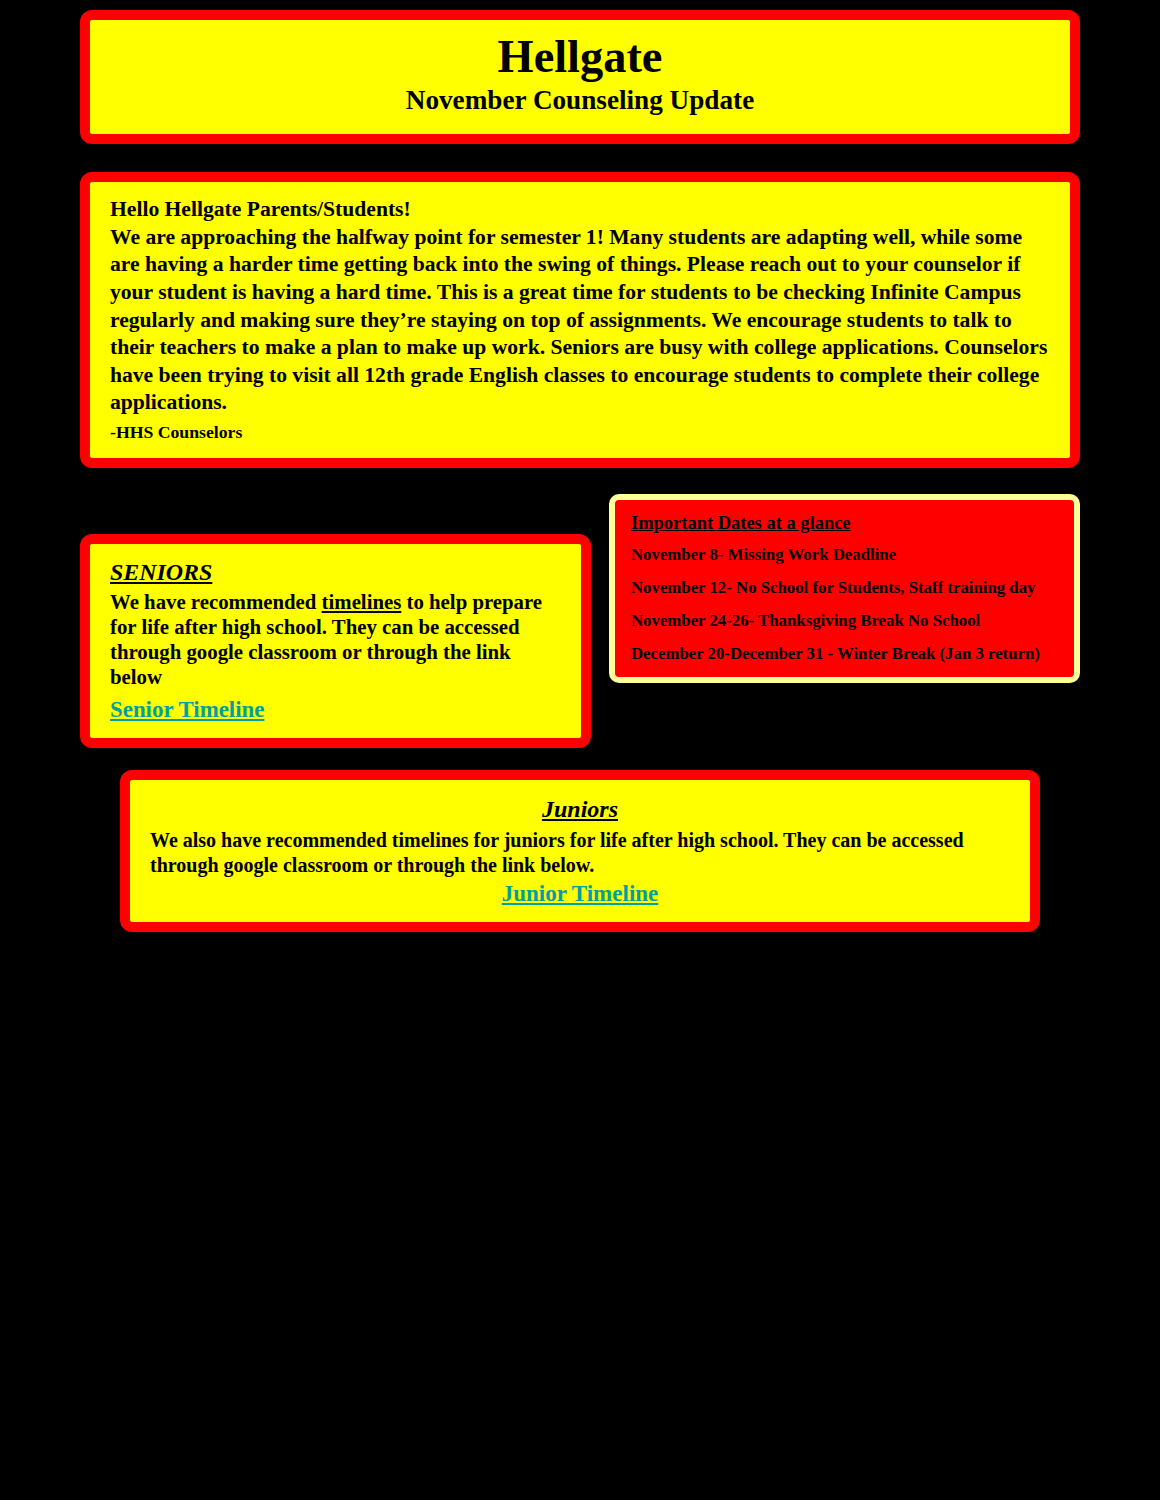Hellgate
November Counseling Update
Hello Hellgate Parents/Students!
We are approaching the halfway point for semester 1! Many students are adapting well, while some are having a harder time getting back into the swing of things. Please reach out to your counselor if your student is having a hard time. This is a great time for students to be checking Infinite Campus regularly and making sure they’re staying on top of assignments. We encourage students to talk to their teachers to make a plan to make up work. Seniors are busy with college applications. Counselors have been trying to visit all 12th grade English classes to encourage students to complete their college applications.
-HHS Counselors
SENIORS
We have recommended timelines to help prepare for life after high school. They can be accessed through google classroom or through the link below
Senior Timeline
Important Dates at a glance
November 8- Missing Work Deadline
November 12- No School for Students, Staff training day
November 24-26- Thanksgiving Break No School
December 20-December 31 - Winter Break (Jan 3 return)
Juniors
We also have recommended timelines for juniors for life after high school. They can be accessed through google classroom or through the link below.
Junior Timeline